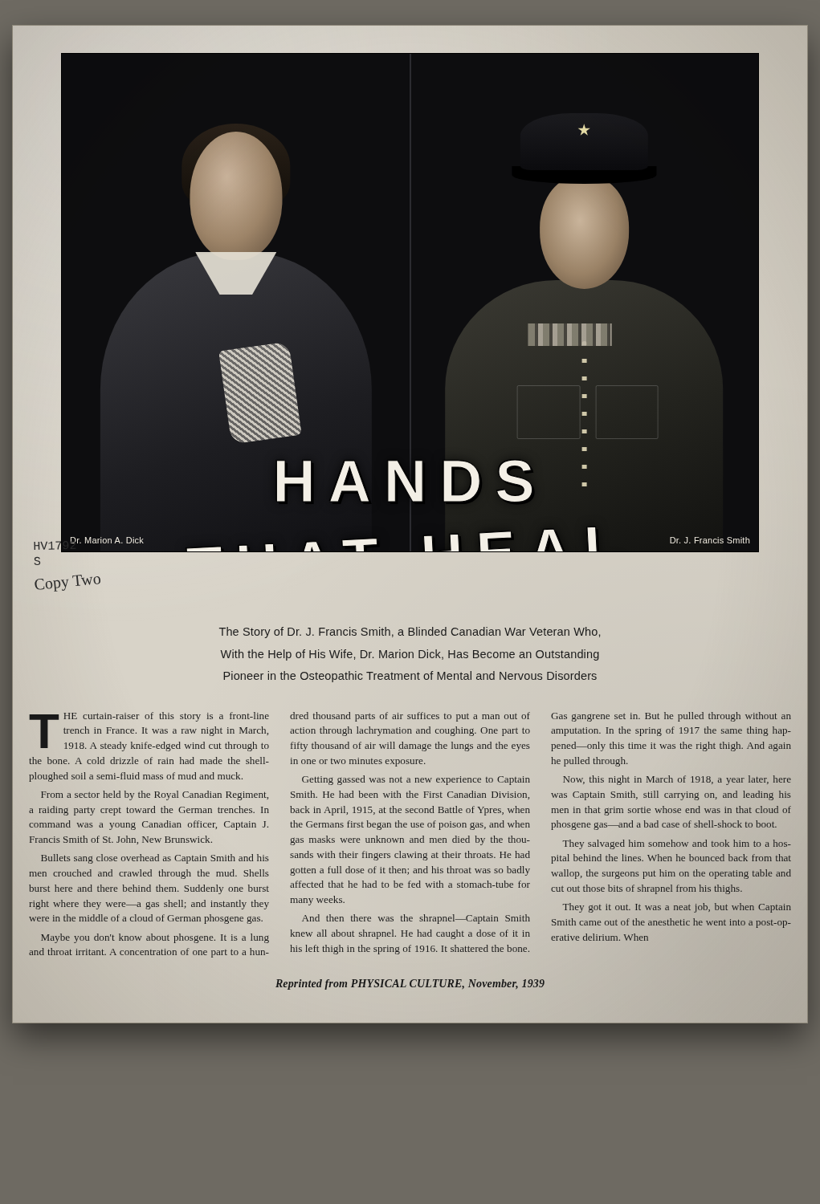Dr. Marion A. Dick
Dr. J. Francis Smith
HANDS
THAT HEAL
HV1792
S Copy Two
The Story of Dr. J. Francis Smith, a Blinded Canadian War Veteran Who,
With the Help of His Wife, Dr. Marion Dick, Has Become an Outstanding
Pioneer in the Osteopathic Treatment of Mental and Nervous Disorders
THE curtain-raiser of this story is a front-line trench in France. It was a raw night in March, 1918. A steady knife-edged wind cut through to the bone. A cold drizzle of rain had made the shell-ploughed soil a semi-fluid mass of mud and muck.
From a sector held by the Royal Canadian Regiment, a raiding party crept toward the German trenches. In command was a young Canadian officer, Captain J. Francis Smith of St. John, New Brunswick.
Bullets sang close overhead as Captain Smith and his men crouched and crawled through the mud. Shells burst here and there behind them. Suddenly one burst right where they were—a gas shell; and instantly they were in the middle of a cloud of German phosgene gas.
Maybe you don't know about phosgene. It is a lung and throat irritant. A concentration of one part to a hundred thousand parts of air suffices to put a man out of action through lachrymation and coughing. One part to fifty thousand of air will damage the lungs and the eyes in one or two minutes exposure.
Getting gassed was not a new experience to Captain Smith. He had been with the First Canadian Division, back in April, 1915, at the second Battle of Ypres, when the Germans first began the use of poison gas, and when gas masks were unknown and men died by the thousands with their fingers clawing at their throats. He had gotten a full dose of it then; and his throat was so badly affected that he had to be fed with a stomach-tube for many weeks.
And then there was the shrapnel—Captain Smith knew all about shrapnel. He had caught a dose of it in his left thigh in the spring of 1916. It shattered the bone. Gas gangrene set in. But he pulled through without an amputation. In the spring of 1917 the same thing happened—only this time it was the right thigh. And again he pulled through.
Now, this night in March of 1918, a year later, here was Captain Smith, still carrying on, and leading his men in that grim sortie whose end was in that cloud of phosgene gas—and a bad case of shell-shock to boot.
They salvaged him somehow and took him to a hospital behind the lines. When he bounced back from that wallop, the surgeons put him on the operating table and cut out those bits of shrapnel from his thighs.
They got it out. It was a neat job, but when Captain Smith came out of the anesthetic he went into a post-operative delirium. When
Reprinted from PHYSICAL CULTURE, November, 1939